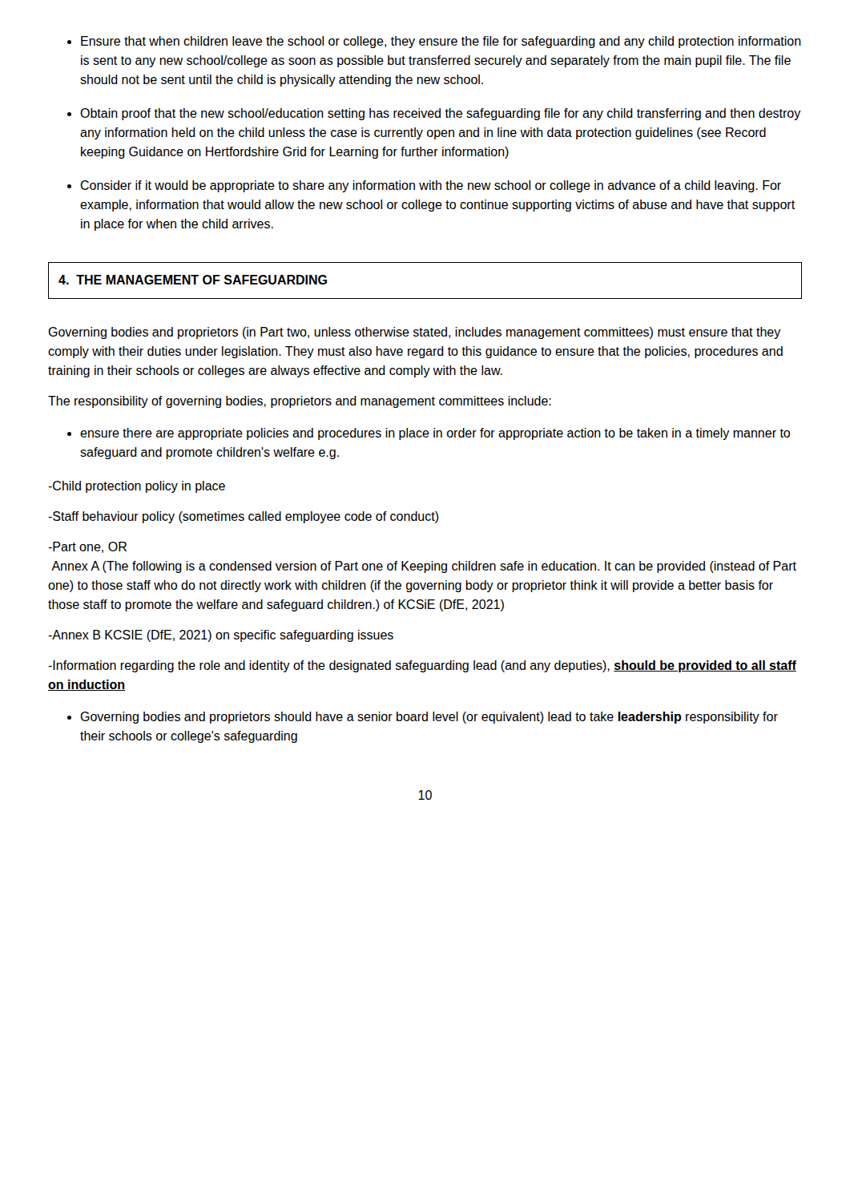Ensure that when children leave the school or college, they ensure the file for safeguarding and any child protection information is sent to any new school/college as soon as possible but transferred securely and separately from the main pupil file. The file should not be sent until the child is physically attending the new school.
Obtain proof that the new school/education setting has received the safeguarding file for any child transferring and then destroy any information held on the child unless the case is currently open and in line with data protection guidelines (see Record keeping Guidance on Hertfordshire Grid for Learning for further information)
Consider if it would be appropriate to share any information with the new school or college in advance of a child leaving. For example, information that would allow the new school or college to continue supporting victims of abuse and have that support in place for when the child arrives.
4. THE MANAGEMENT OF SAFEGUARDING
Governing bodies and proprietors (in Part two, unless otherwise stated, includes management committees) must ensure that they comply with their duties under legislation. They must also have regard to this guidance to ensure that the policies, procedures and training in their schools or colleges are always effective and comply with the law.
The responsibility of governing bodies, proprietors and management committees include:
ensure there are appropriate policies and procedures in place in order for appropriate action to be taken in a timely manner to safeguard and promote children's welfare e.g.
-Child protection policy in place
-Staff behaviour policy (sometimes called employee code of conduct)
-Part one, OR
Annex A (The following is a condensed version of Part one of Keeping children safe in education. It can be provided (instead of Part one) to those staff who do not directly work with children (if the governing body or proprietor think it will provide a better basis for those staff to promote the welfare and safeguard children.) of KCSiE (DfE, 2021)
-Annex B KCSIE (DfE, 2021) on specific safeguarding issues
-Information regarding the role and identity of the designated safeguarding lead (and any deputies), should be provided to all staff on induction
Governing bodies and proprietors should have a senior board level (or equivalent) lead to take leadership responsibility for their schools or college's safeguarding
10